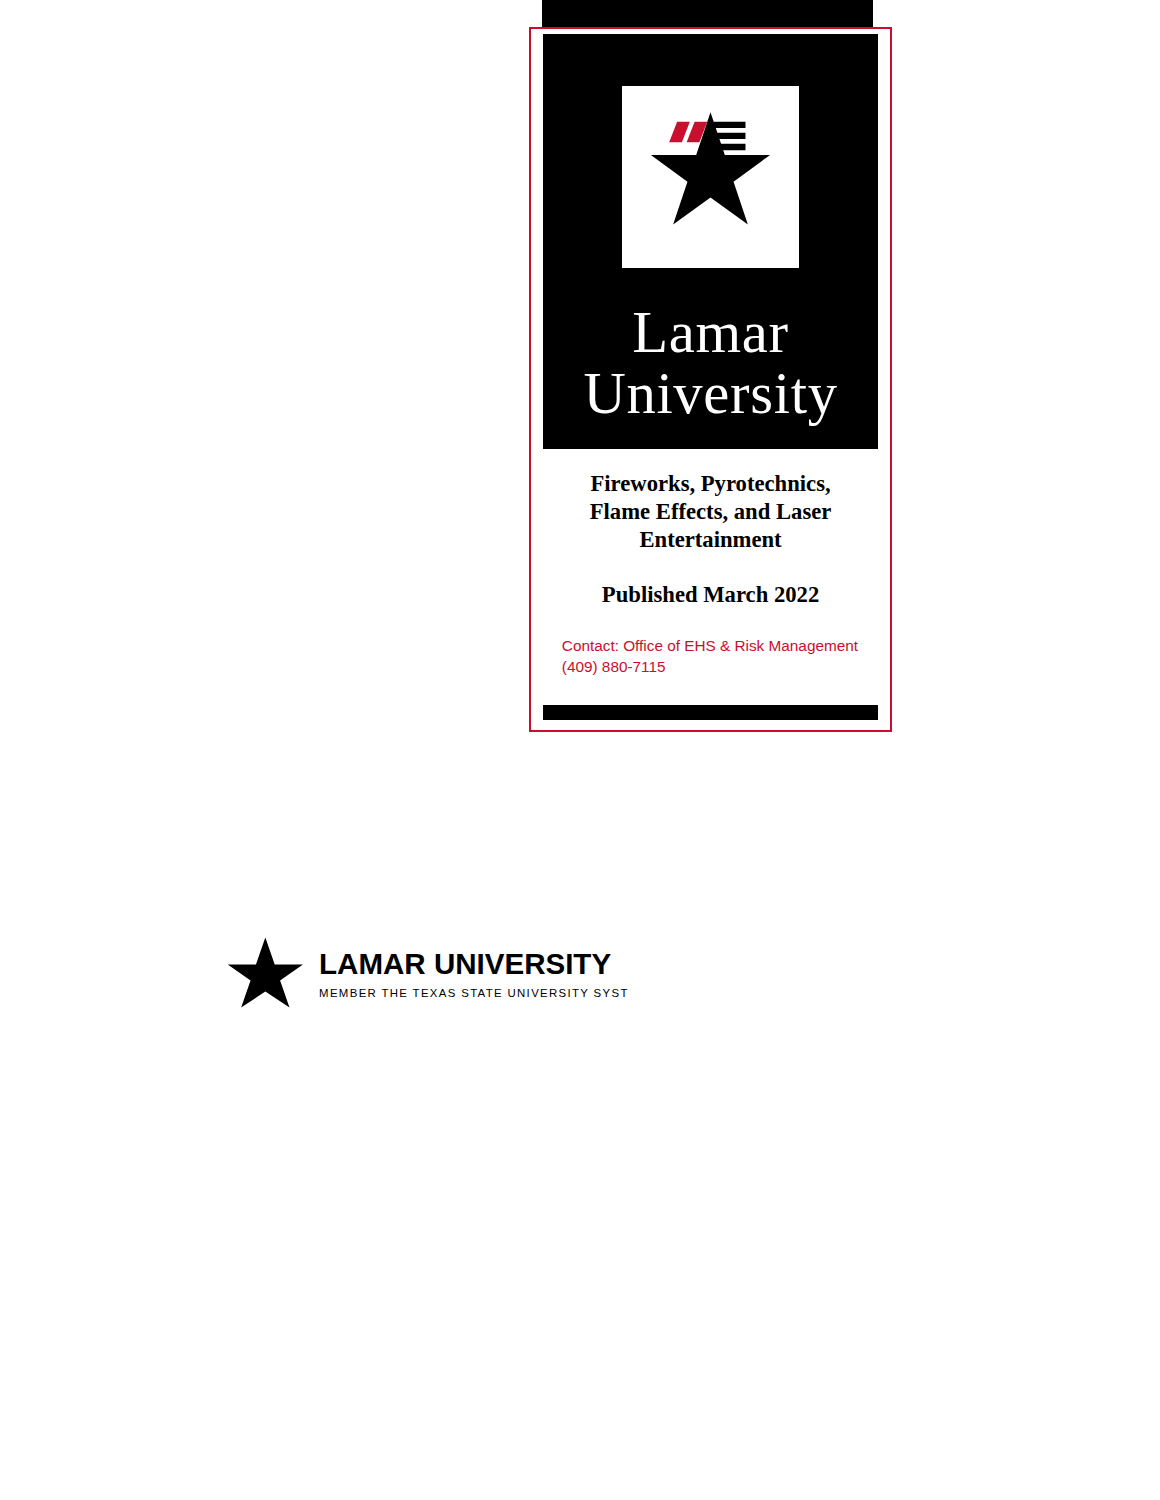Lamar University
Fireworks, Pyrotechnics, Flame Effects, and Laser Entertainment
Published March 2022
Contact: Office of EHS & Risk Management
(409) 880-7115